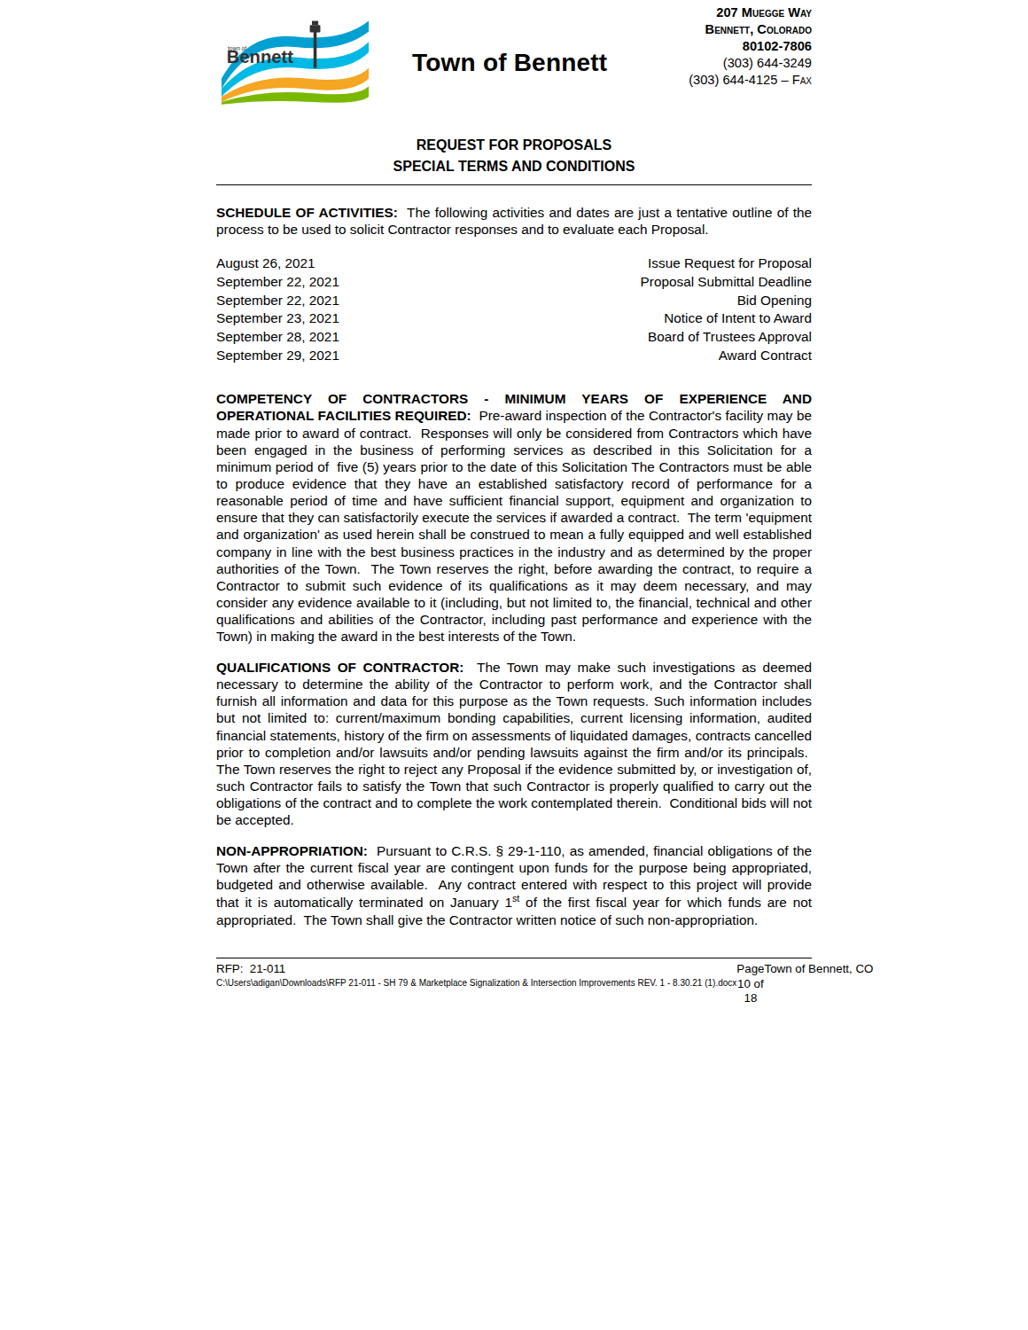Town of Bennett
207 Muegge Way
Bennett, Colorado
80102-7806
(303) 644-3249
(303) 644-4125 – Fax
REQUEST FOR PROPOSALS
SPECIAL TERMS AND CONDITIONS
SCHEDULE OF ACTIVITIES: The following activities and dates are just a tentative outline of the process to be used to solicit Contractor responses and to evaluate each Proposal.
| August 26, 2021 | Issue Request for Proposal |
| September 22, 2021 | Proposal Submittal Deadline |
| September 22, 2021 | Bid Opening |
| September 23, 2021 | Notice of Intent to Award |
| September 28, 2021 | Board of Trustees Approval |
| September 29, 2021 | Award Contract |
COMPETENCY OF CONTRACTORS - MINIMUM YEARS OF EXPERIENCE AND OPERATIONAL FACILITIES REQUIRED: Pre-award inspection of the Contractor's facility may be made prior to award of contract. Responses will only be considered from Contractors which have been engaged in the business of performing services as described in this Solicitation for a minimum period of five (5) years prior to the date of this Solicitation The Contractors must be able to produce evidence that they have an established satisfactory record of performance for a reasonable period of time and have sufficient financial support, equipment and organization to ensure that they can satisfactorily execute the services if awarded a contract. The term 'equipment and organization' as used herein shall be construed to mean a fully equipped and well established company in line with the best business practices in the industry and as determined by the proper authorities of the Town. The Town reserves the right, before awarding the contract, to require a Contractor to submit such evidence of its qualifications as it may deem necessary, and may consider any evidence available to it (including, but not limited to, the financial, technical and other qualifications and abilities of the Contractor, including past performance and experience with the Town) in making the award in the best interests of the Town.
QUALIFICATIONS OF CONTRACTOR: The Town may make such investigations as deemed necessary to determine the ability of the Contractor to perform work, and the Contractor shall furnish all information and data for this purpose as the Town requests. Such information includes but not limited to: current/maximum bonding capabilities, current licensing information, audited financial statements, history of the firm on assessments of liquidated damages, contracts cancelled prior to completion and/or lawsuits and/or pending lawsuits against the firm and/or its principals. The Town reserves the right to reject any Proposal if the evidence submitted by, or investigation of, such Contractor fails to satisfy the Town that such Contractor is properly qualified to carry out the obligations of the contract and to complete the work contemplated therein. Conditional bids will not be accepted.
NON-APPROPRIATION: Pursuant to C.R.S. § 29-1-110, as amended, financial obligations of the Town after the current fiscal year are contingent upon funds for the purpose being appropriated, budgeted and otherwise available. Any contract entered with respect to this project will provide that it is automatically terminated on January 1st of the first fiscal year for which funds are not appropriated. The Town shall give the Contractor written notice of such non-appropriation.
RFP: 21-011
C:\Users\adigan\Downloads\RFP 21-011 - SH 79 & Marketplace Signalization & Intersection Improvements REV. 1 - 8.30.21 (1).docx
Page 10 of 18
Town of Bennett, CO